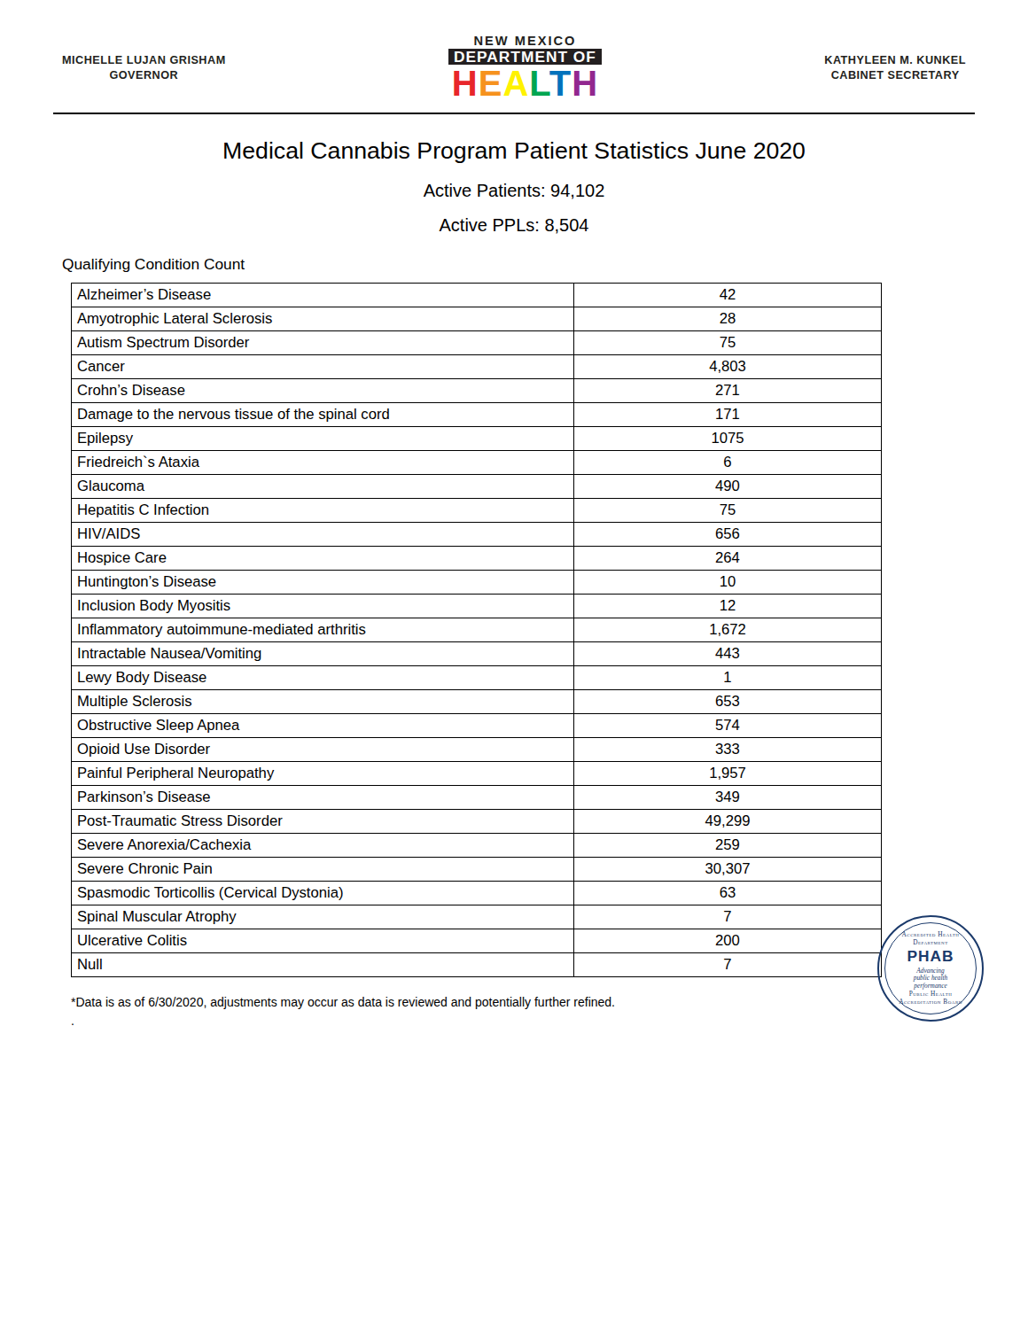MICHELLE LUJAN GRISHAM
GOVERNOR
NEW MEXICO
DEPARTMENT OF
HEALTH
KATHYLEEN M. KUNKEL
CABINET SECRETARY
Medical Cannabis Program Patient Statistics June 2020
Active Patients: 94,102
Active PPLs: 8,504
Qualifying Condition Count
| Alzheimer’s Disease | 42 |
| Amyotrophic Lateral Sclerosis | 28 |
| Autism Spectrum Disorder | 75 |
| Cancer | 4,803 |
| Crohn’s Disease | 271 |
| Damage to the nervous tissue of the spinal cord | 171 |
| Epilepsy | 1075 |
| Friedreich`s Ataxia | 6 |
| Glaucoma | 490 |
| Hepatitis C Infection | 75 |
| HIV/AIDS | 656 |
| Hospice Care | 264 |
| Huntington’s Disease | 10 |
| Inclusion Body Myositis | 12 |
| Inflammatory autoimmune-mediated arthritis | 1,672 |
| Intractable Nausea/Vomiting | 443 |
| Lewy Body Disease | 1 |
| Multiple Sclerosis | 653 |
| Obstructive Sleep Apnea | 574 |
| Opioid Use Disorder | 333 |
| Painful Peripheral Neuropathy | 1,957 |
| Parkinson’s Disease | 349 |
| Post-Traumatic Stress Disorder | 49,299 |
| Severe Anorexia/Cachexia | 259 |
| Severe Chronic Pain | 30,307 |
| Spasmodic Torticollis (Cervical Dystonia) | 63 |
| Spinal Muscular Atrophy | 7 |
| Ulcerative Colitis | 200 |
| Null | 7 |
Accredited Health Department
PHAB
Advancing
public health
performance
Public Health Accreditation Board
*Data is as of 6/30/2020, adjustments may occur as data is reviewed and potentially further refined.
.